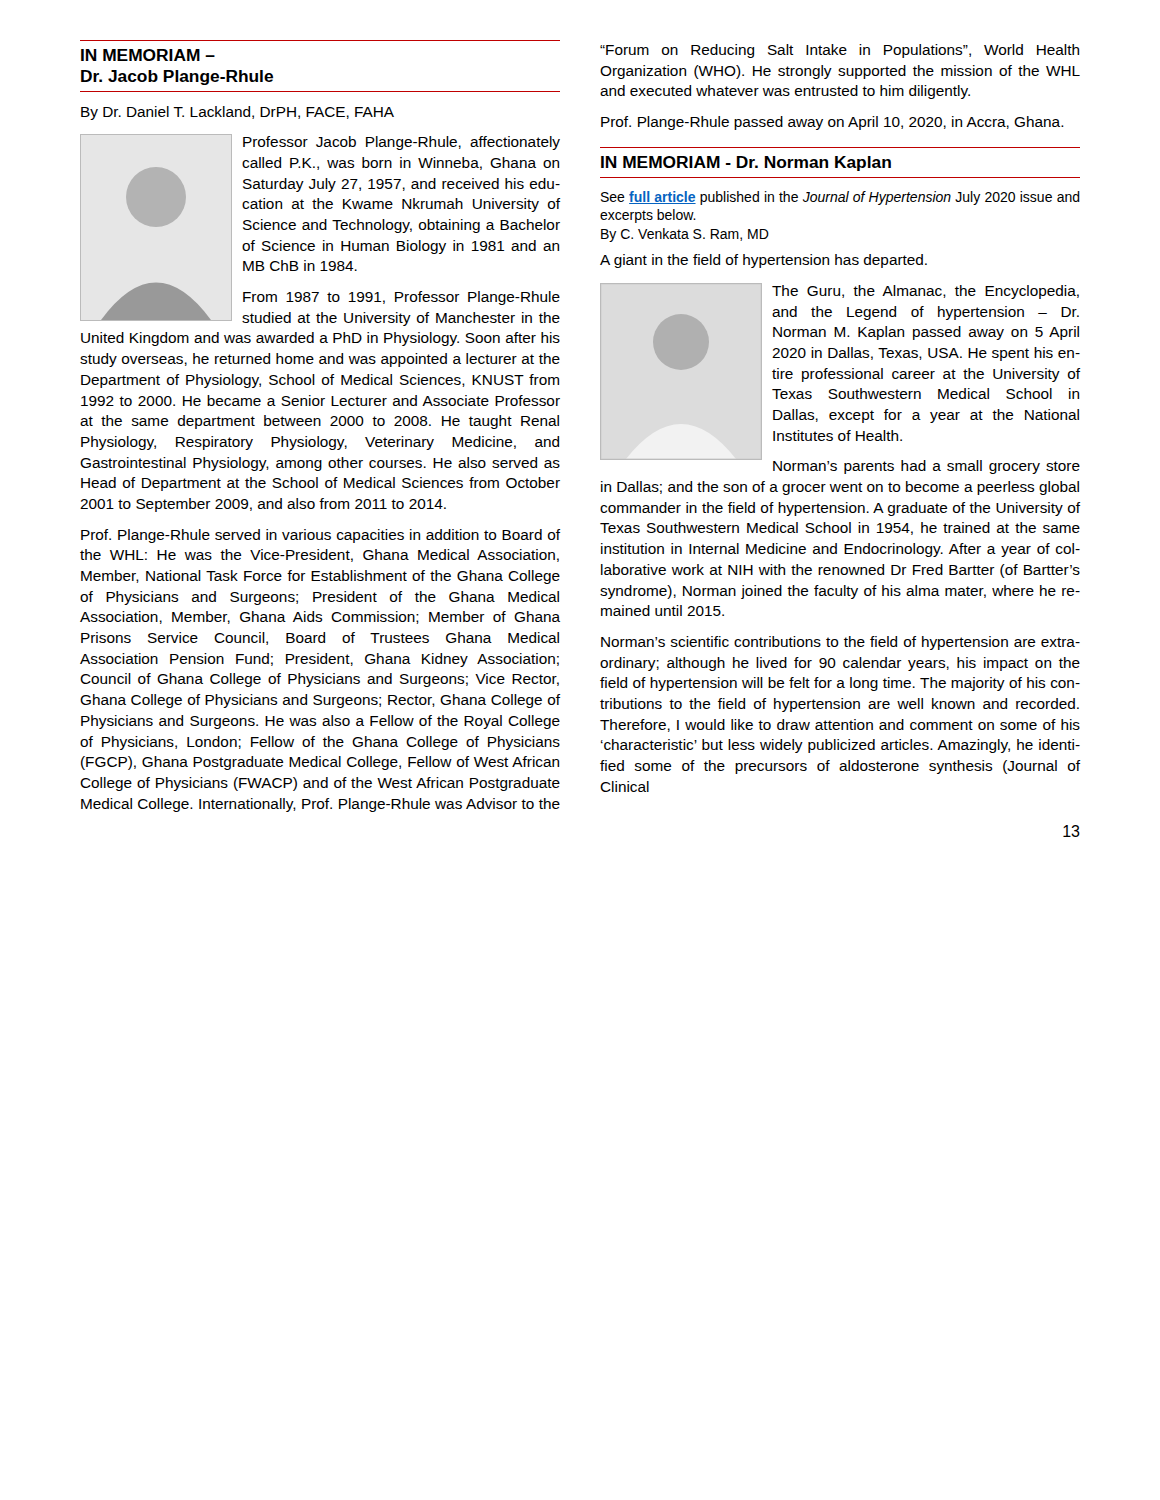IN MEMORIAM –
Dr. Jacob Plange-Rhule
By Dr. Daniel T. Lackland, DrPH, FACE, FAHA
Professor Jacob Plange-Rhule, affectionately called P.K., was born in Winneba, Ghana on Saturday July 27, 1957, and received his education at the Kwame Nkrumah University of Science and Technology, obtaining a Bachelor of Science in Human Biology in 1981 and an MB ChB in 1984.
From 1987 to 1991, Professor Plange-Rhule studied at the University of Manchester in the United Kingdom and was awarded a PhD in Physiology. Soon after his study overseas, he returned home and was appointed a lecturer at the Department of Physiology, School of Medical Sciences, KNUST from 1992 to 2000. He became a Senior Lecturer and Associate Professor at the same department between 2000 to 2008. He taught Renal Physiology, Respiratory Physiology, Veterinary Medicine, and Gastrointestinal Physiology, among other courses. He also served as Head of Department at the School of Medical Sciences from October 2001 to September 2009, and also from 2011 to 2014.
Prof. Plange-Rhule served in various capacities in addition to Board of the WHL: He was the Vice-President, Ghana Medical Association, Member, National Task Force for Establishment of the Ghana College of Physicians and Surgeons; President of the Ghana Medical Association, Member, Ghana Aids Commission; Member of Ghana Prisons Service Council, Board of Trustees Ghana Medical Association Pension Fund; President, Ghana Kidney Association; Council of Ghana College of Physicians and Surgeons; Vice Rector, Ghana College of Physicians and Surgeons; Rector, Ghana College of Physicians and Surgeons. He was also a Fellow of the Royal College of Physicians, London; Fellow of the Ghana College of Physicians (FGCP), Ghana Postgraduate Medical College, Fellow of West African College of Physicians (FWACP) and of the West African Postgraduate Medical College. Internationally, Prof. Plange-Rhule was Advisor to the “Forum on Reducing Salt Intake in Populations”, World Health Organization (WHO). He strongly supported the mission of the WHL and executed whatever was entrusted to him diligently.
Prof. Plange-Rhule passed away on April 10, 2020, in Accra, Ghana.
IN MEMORIAM - Dr. Norman Kaplan
See full article published in the Journal of Hypertension July 2020 issue and excerpts below.
By C. Venkata S. Ram, MD
A giant in the field of hypertension has departed.
The Guru, the Almanac, the Encyclopedia, and the Legend of hypertension – Dr. Norman M. Kaplan passed away on 5 April 2020 in Dallas, Texas, USA. He spent his entire professional career at the University of Texas Southwestern Medical School in Dallas, except for a year at the National Institutes of Health.
Norman’s parents had a small grocery store in Dallas; and the son of a grocer went on to become a peerless global commander in the field of hypertension. A graduate of the University of Texas Southwestern Medical School in 1954, he trained at the same institution in Internal Medicine and Endocrinology. After a year of collaborative work at NIH with the renowned Dr Fred Bartter (of Bartter’s syndrome), Norman joined the faculty of his alma mater, where he remained until 2015.
Norman’s scientific contributions to the field of hypertension are extraordinary; although he lived for 90 calendar years, his impact on the field of hypertension will be felt for a long time. The majority of his contributions to the field of hypertension are well known and recorded. Therefore, I would like to draw attention and comment on some of his ‘characteristic’ but less widely publicized articles. Amazingly, he identified some of the precursors of aldosterone synthesis (Journal of Clinical
13